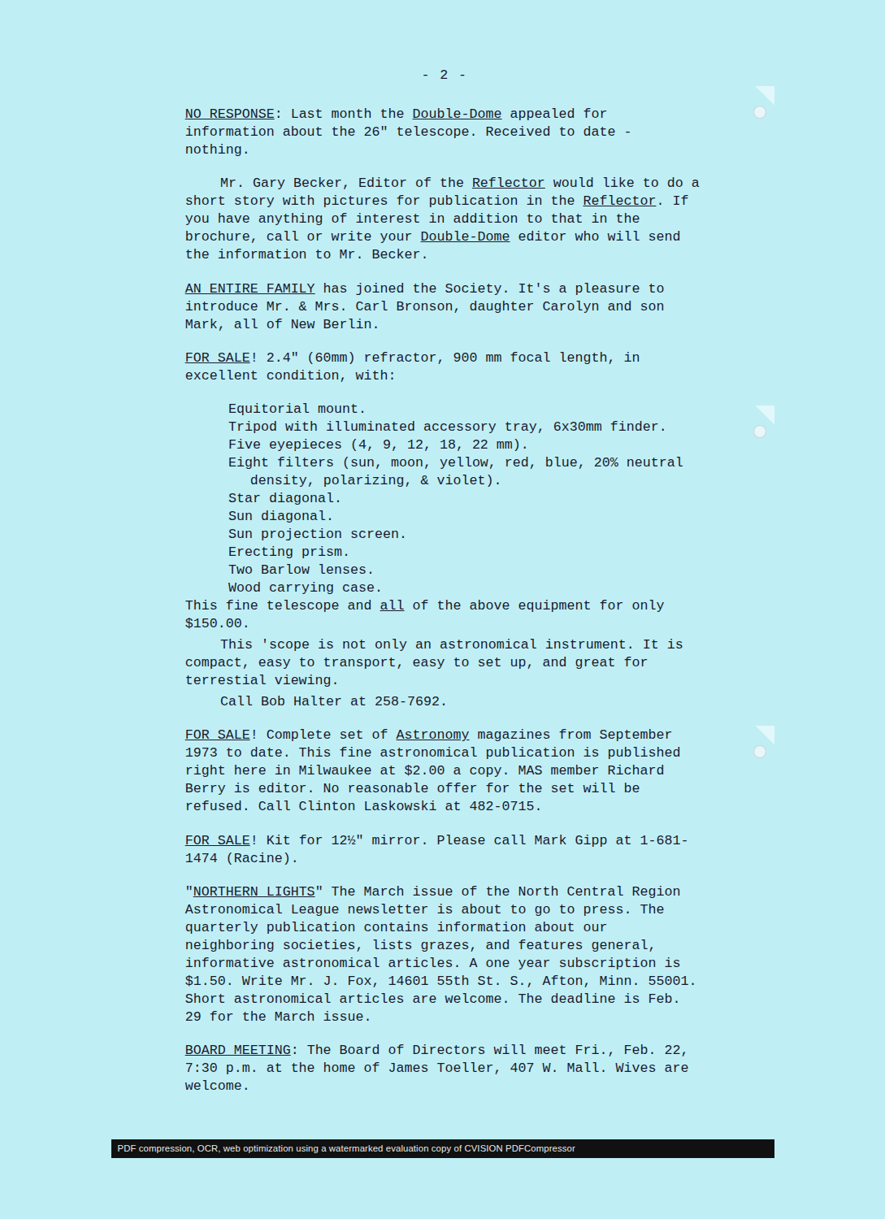- 2 -
NO RESPONSE: Last month the Double-Dome appealed for information about the 26" telescope. Received to date - nothing.
Mr. Gary Becker, Editor of the Reflector would like to do a short story with pictures for publication in the Reflector. If you have anything of interest in addition to that in the brochure, call or write your Double-Dome editor who will send the information to Mr. Becker.
AN ENTIRE FAMILY has joined the Society. It's a pleasure to introduce Mr. & Mrs. Carl Bronson, daughter Carolyn and son Mark, all of New Berlin.
FOR SALE! 2.4" (60mm) refractor, 900 mm focal length, in excellent condition, with:
Equitorial mount.
Tripod with illuminated accessory tray, 6x30mm finder.
Five eyepieces (4, 9, 12, 18, 22 mm).
Eight filters (sun, moon, yellow, red, blue, 20% neutral
density, polarizing, & violet).
Star diagonal.
Sun diagonal.
Sun projection screen.
Erecting prism.
Two Barlow lenses.
Wood carrying case.
This fine telescope and all of the above equipment for only $150.00.
This 'scope is not only an astronomical instrument. It is compact, easy to transport, easy to set up, and great for terrestial viewing.
Call Bob Halter at 258-7692.
FOR SALE! Complete set of Astronomy magazines from September 1973 to date. This fine astronomical publication is published right here in Milwaukee at $2.00 a copy. MAS member Richard Berry is editor. No reasonable offer for the set will be refused. Call Clinton Laskowski at 482-0715.
FOR SALE! Kit for 12½" mirror. Please call Mark Gipp at 1-681-1474 (Racine).
"NORTHERN LIGHTS" The March issue of the North Central Region Astronomical League newsletter is about to go to press. The quarterly publication contains information about our neighboring societies, lists grazes, and features general, informative astronomical articles. A one year subscription is $1.50. Write Mr. J. Fox, 14601 55th St. S., Afton, Minn. 55001. Short astronomical articles are welcome. The deadline is Feb. 29 for the March issue.
BOARD MEETING: The Board of Directors will meet Fri., Feb. 22, 7:30 p.m. at the home of James Toeller, 407 W. Mall. Wives are welcome.
PDF compression, OCR, web optimization using a watermarked evaluation copy of CVISION PDFCompressor